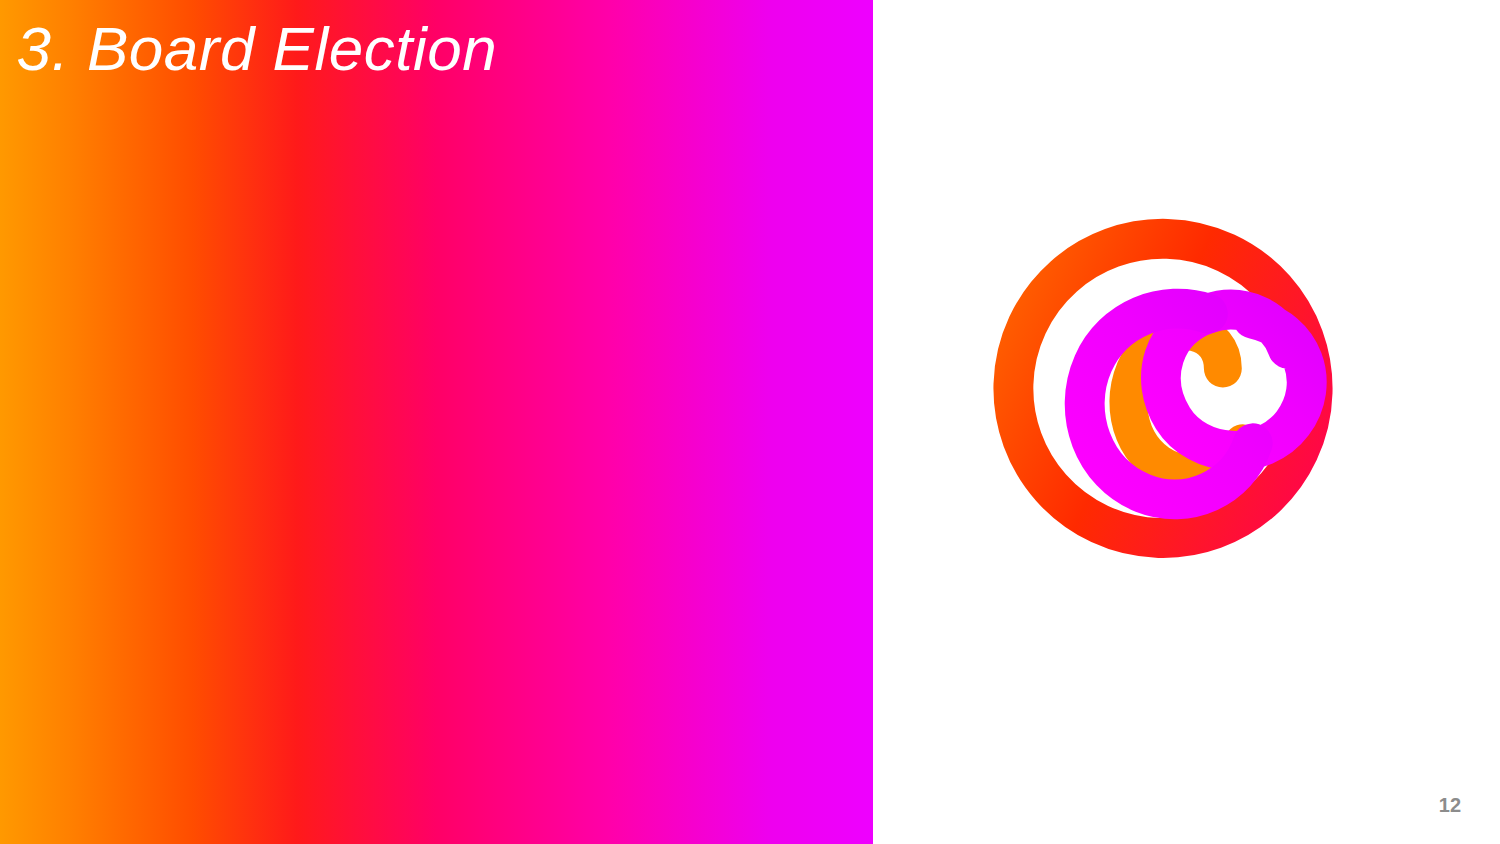3. Board Election
12